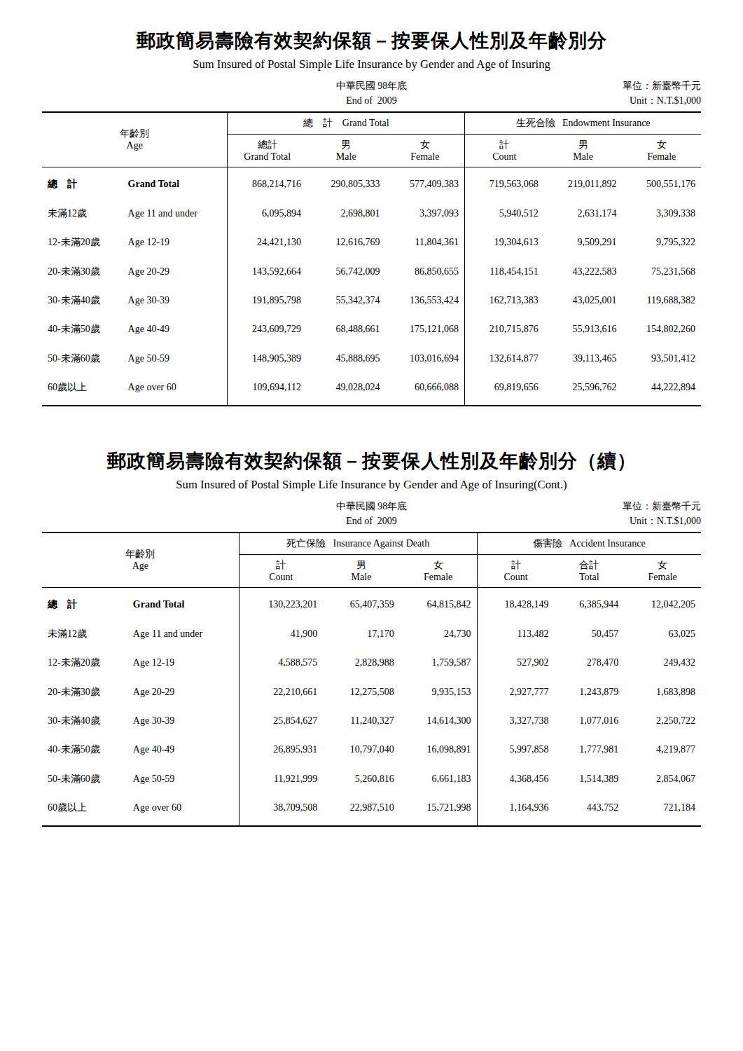郵政簡易壽險有效契約保額－按要保人性別及年齡別分
Sum Insured of Postal Simple Life Insurance by Gender and Age of Insuring
中華民國 98年底
End of 2009
單位：新臺幣千元
Unit：N.T.$1,000
| 年齡別 Age | 總 計 Grand Total | 生死合險 Endowment Insurance |
| --- | --- | --- |
| 總計 Grand Total | 男 Male | 女 Female | 計 Count | 男 Male | 女 Female |
| 總 計 | Grand Total | 868,214,716 | 290,805,333 | 577,409,383 | 719,563,068 | 219,011,892 | 500,551,176 |
| 未滿12歲 | Age 11 and under | 6,095,894 | 2,698,801 | 3,397,093 | 5,940,512 | 2,631,174 | 3,309,338 |
| 12-未滿20歲 | Age 12-19 | 24,421,130 | 12,616,769 | 11,804,361 | 19,304,613 | 9,509,291 | 9,795,322 |
| 20-未滿30歲 | Age 20-29 | 143,592,664 | 56,742,009 | 86,850,655 | 118,454,151 | 43,222,583 | 75,231,568 |
| 30-未滿40歲 | Age 30-39 | 191,895,798 | 55,342,374 | 136,553,424 | 162,713,383 | 43,025,001 | 119,688,382 |
| 40-未滿50歲 | Age 40-49 | 243,609,729 | 68,488,661 | 175,121,068 | 210,715,876 | 55,913,616 | 154,802,260 |
| 50-未滿60歲 | Age 50-59 | 148,905,389 | 45,888,695 | 103,016,694 | 132,614,877 | 39,113,465 | 93,501,412 |
| 60歲以上 | Age over 60 | 109,694,112 | 49,028,024 | 60,666,088 | 69,819,656 | 25,596,762 | 44,222,894 |
郵政簡易壽險有效契約保額－按要保人性別及年齡別分（續）
Sum Insured of Postal Simple Life Insurance by Gender and Age of Insuring(Cont.)
中華民國 98年底
End of 2009
單位：新臺幣千元
Unit：N.T.$1,000
| 年齡別 Age | 死亡保險 Insurance Against Death | 傷害險 Accident Insurance |
| --- | --- | --- |
| 計 Count | 男 Male | 女 Female | 計 Count | 合計 Total | 女 Female |
| 總 計 | Grand Total | 130,223,201 | 65,407,359 | 64,815,842 | 18,428,149 | 6,385,944 | 12,042,205 |
| 未滿12歲 | Age 11 and under | 41,900 | 17,170 | 24,730 | 113,482 | 50,457 | 63,025 |
| 12-未滿20歲 | Age 12-19 | 4,588,575 | 2,828,988 | 1,759,587 | 527,902 | 278,470 | 249,432 |
| 20-未滿30歲 | Age 20-29 | 22,210,661 | 12,275,508 | 9,935,153 | 2,927,777 | 1,243,879 | 1,683,898 |
| 30-未滿40歲 | Age 30-39 | 25,854,627 | 11,240,327 | 14,614,300 | 3,327,738 | 1,077,016 | 2,250,722 |
| 40-未滿50歲 | Age 40-49 | 26,895,931 | 10,797,040 | 16,098,891 | 5,997,858 | 1,777,981 | 4,219,877 |
| 50-未滿60歲 | Age 50-59 | 11,921,999 | 5,260,816 | 6,661,183 | 4,368,456 | 1,514,389 | 2,854,067 |
| 60歲以上 | Age over 60 | 38,709,508 | 22,987,510 | 15,721,998 | 1,164,936 | 443,752 | 721,184 |